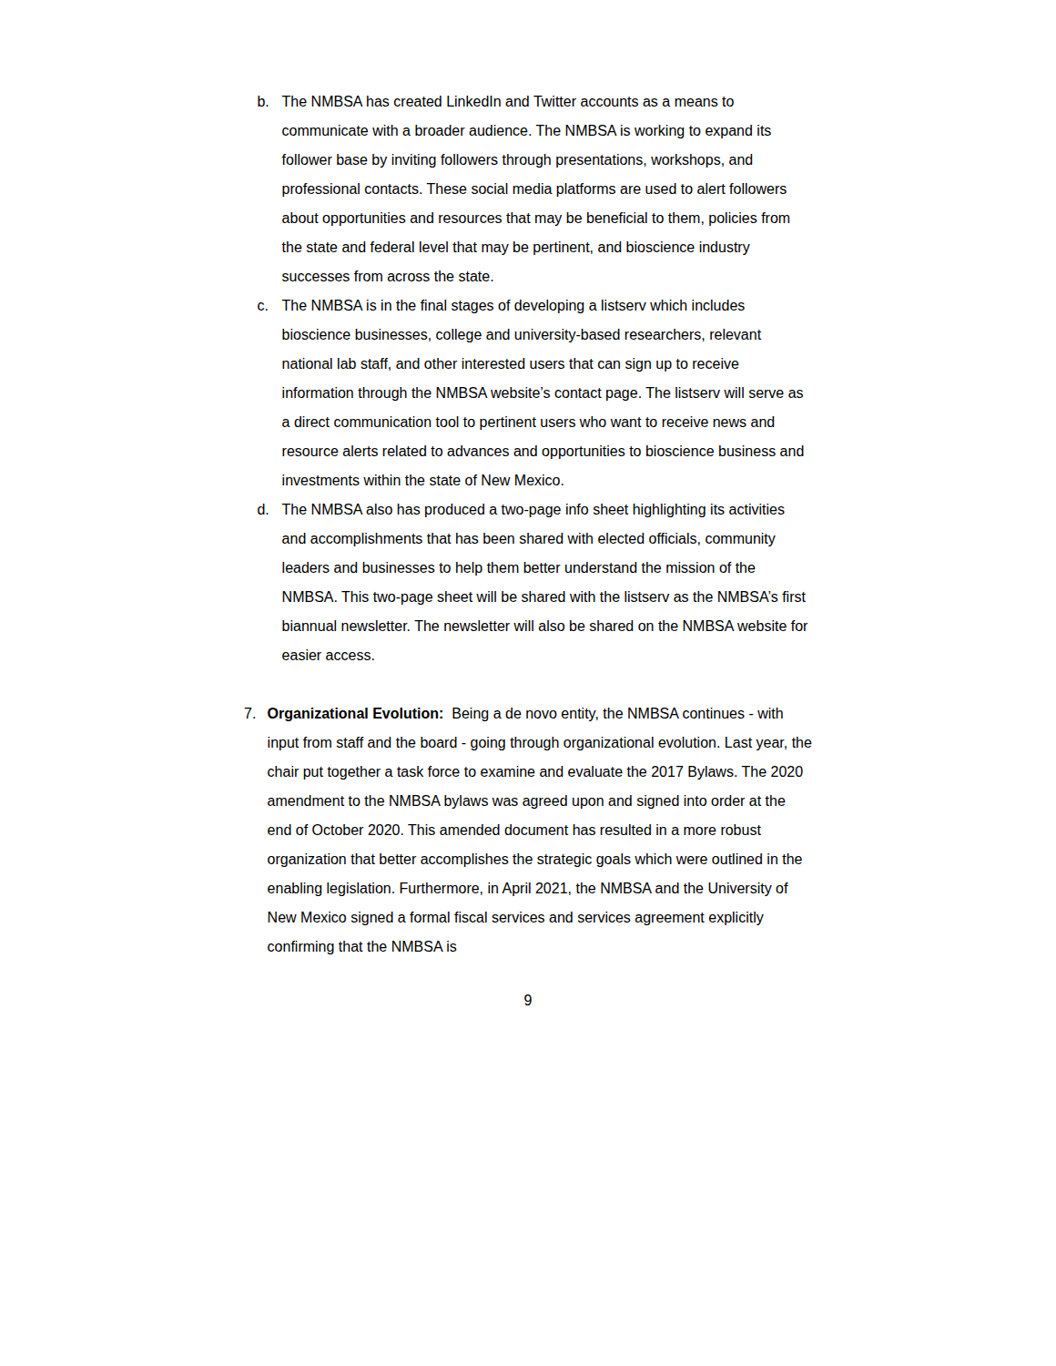b. The NMBSA has created LinkedIn and Twitter accounts as a means to communicate with a broader audience. The NMBSA is working to expand its follower base by inviting followers through presentations, workshops, and professional contacts. These social media platforms are used to alert followers about opportunities and resources that may be beneficial to them, policies from the state and federal level that may be pertinent, and bioscience industry successes from across the state.
c. The NMBSA is in the final stages of developing a listserv which includes bioscience businesses, college and university-based researchers, relevant national lab staff, and other interested users that can sign up to receive information through the NMBSA website’s contact page. The listserv will serve as a direct communication tool to pertinent users who want to receive news and resource alerts related to advances and opportunities to bioscience business and investments within the state of New Mexico.
d. The NMBSA also has produced a two-page info sheet highlighting its activities and accomplishments that has been shared with elected officials, community leaders and businesses to help them better understand the mission of the NMBSA. This two-page sheet will be shared with the listserv as the NMBSA’s first biannual newsletter. The newsletter will also be shared on the NMBSA website for easier access.
7. Organizational Evolution: Being a de novo entity, the NMBSA continues - with input from staff and the board - going through organizational evolution. Last year, the chair put together a task force to examine and evaluate the 2017 Bylaws. The 2020 amendment to the NMBSA bylaws was agreed upon and signed into order at the end of October 2020. This amended document has resulted in a more robust organization that better accomplishes the strategic goals which were outlined in the enabling legislation. Furthermore, in April 2021, the NMBSA and the University of New Mexico signed a formal fiscal services and services agreement explicitly confirming that the NMBSA is
9